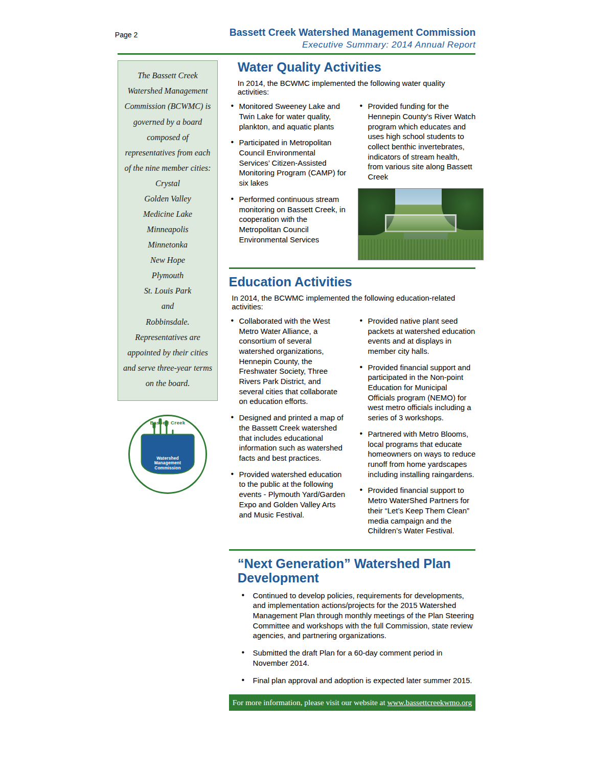Page 2
Bassett Creek Watershed Management Commission
Executive Summary: 2014 Annual Report
The Bassett Creek Watershed Management Commission (BCWMC) is governed by a board composed of representatives from each of the nine member cities: Crystal Golden Valley Medicine Lake Minneapolis Minnetonka New Hope Plymouth St. Louis Park and Robbinsdale. Representatives are appointed by their cities and serve three-year terms on the board.
Bassett Creek
Watershed
Management
Commission
Water Quality Activities
In 2014, the BCWMC implemented the following water quality activities:
Monitored Sweeney Lake and Twin Lake for water quality, plankton, and aquatic plants
Participated in Metropolitan Council Environmental Services’ Citizen-Assisted Monitoring Program (CAMP) for six lakes
Performed continuous stream monitoring on Bassett Creek, in cooperation with the Metropolitan Council Environmental Services
Provided funding for the Hennepin County’s River Watch program which educates and uses high school students to collect benthic invertebrates, indicators of stream health, from various site along Bassett Creek
Education Activities
In 2014, the BCWMC implemented the following education-related activities:
Collaborated with the West Metro Water Alliance, a consortium of several watershed organizations, Hennepin County, the Freshwater Society, Three Rivers Park District, and several cities that collaborate on education efforts.
Designed and printed a map of the Bassett Creek watershed that includes educational information such as watershed facts and best practices.
Provided watershed education to the public at the following events - Plymouth Yard/Garden Expo and Golden Valley Arts and Music Festival.
Provided native plant seed packets at watershed education events and at displays in member city halls.
Provided financial support and participated in the Non-point Education for Municipal Officials program (NEMO) for west metro officials including a series of 3 workshops.
Partnered with Metro Blooms, local programs that educate homeowners on ways to reduce runoff from home yardscapes including installing raingardens.
Provided financial support to Metro WaterShed Partners for their “Let’s Keep Them Clean” media campaign and the Children’s Water Festival.
“Next Generation” Watershed Plan Development
Continued to develop policies, requirements for developments, and implementation actions/projects for the 2015 Watershed Management Plan through monthly meetings of the Plan Steering Committee and workshops with the full Commission, state review agencies, and partnering organizations.
Submitted the draft Plan for a 60-day comment period in November 2014.
Final plan approval and adoption is expected later summer 2015.
For more information, please visit our website at www.bassettcreekwmo.org